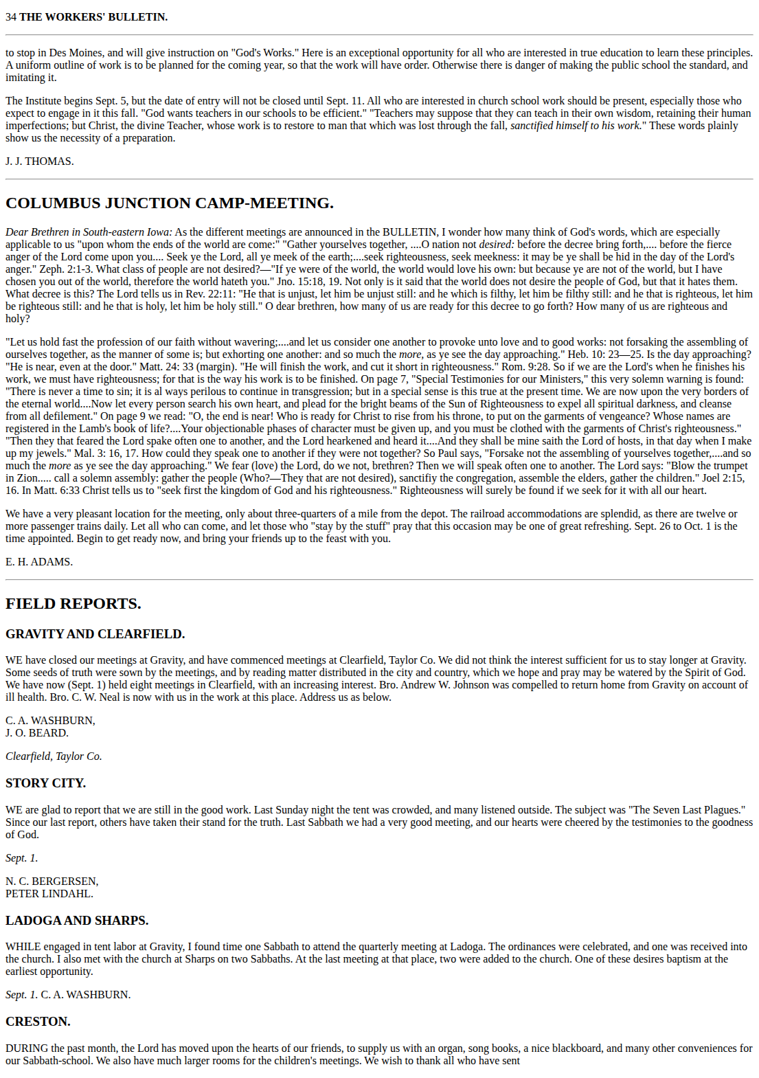34 THE WORKERS' BULLETIN.
to stop in Des Moines, and will give instruction on "God's Works." Here is an exceptional opportunity for all who are interested in true education to learn these principles. A uniform outline of work is to be planned for the coming year, so that the work will have order. Otherwise there is danger of making the public school the standard, and imitating it.
The Institute begins Sept. 5, but the date of entry will not be closed until Sept. 11. All who are interested in church school work should be present, especially those who expect to engage in it this fall. "God wants teachers in our schools to be efficient." "Teachers may suppose that they can teach in their own wisdom, retaining their human imperfections; but Christ, the divine Teacher, whose work is to restore to man that which was lost through the fall, sanctified himself to his work." These words plainly show us the necessity of a preparation.
J. J. THOMAS.
COLUMBUS JUNCTION CAMP-MEETING.
Dear Brethren in South-eastern Iowa: As the different meetings are announced in the BULLETIN, I wonder how many think of God's words, which are especially applicable to us "upon whom the ends of the world are come:" "Gather yourselves together, ....O nation not desired: before the decree bring forth,.... before the fierce anger of the Lord come upon you.... Seek ye the Lord, all ye meek of the earth;....seek righteousness, seek meekness: it may be ye shall be hid in the day of the Lord's anger." Zeph. 2:1-3. What class of people are not desired?—"If ye were of the world, the world would love his own: but because ye are not of the world, but I have chosen you out of the world, therefore the world hateth you." Jno. 15:18, 19. Not only is it said that the world does not desire the people of God, but that it hates them. What decree is this? The Lord tells us in Rev. 22:11: "He that is unjust, let him be unjust still: and he which is filthy, let him be filthy still: and he that is righteous, let him be righteous still: and he that is holy, let him be holy still." O dear brethren, how many of us are ready for this decree to go forth? How many of us are righteous and holy?
"Let us hold fast the profession of our faith without wavering;....and let us consider one another to provoke unto love and to good works: not forsaking the assembling of ourselves together, as the manner of some is; but exhorting one another: and so much the more, as ye see the day approaching." Heb. 10: 23—25. Is the day approaching? "He is near, even at the door." Matt. 24: 33 (margin). "He will finish the work, and cut it short in righteousness." Rom. 9:28. So if we are the Lord's when he finishes his work, we must have righteousness; for that is the way his work is to be finished. On page 7, "Special Testimonies for our Ministers," this very solemn warning is found: "There is never a time to sin; it is al ways perilous to continue in transgression; but in a special sense is this true at the present time. We are now upon the very borders of the eternal world....Now let every person search his own heart, and plead for the bright beams of the Sun of Righteousness to expel all spiritual darkness, and cleanse from all defilement." On page 9 we read: "O, the end is near! Who is ready for Christ to rise from his throne, to put on the garments of vengeance? Whose names are registered in the Lamb's book of life?....Your objectionable phases of character must be given up, and you must be clothed with the garments of Christ's righteousness." "Then they that feared the Lord spake often one to another, and the Lord hearkened and heard it....And they shall be mine saith the Lord of hosts, in that day when I make up my jewels." Mal. 3: 16, 17. How could they speak one to another if they were not together? So Paul says, "Forsake not the assembling of yourselves together,....and so much the more as ye see the day approaching." We fear (love) the Lord, do we not, brethren? Then we will speak often one to another. The Lord says: "Blow the trumpet in Zion..... call a solemn assembly: gather the people (Who?—They that are not desired), sanctifiy the congregation, assemble the elders, gather the children." Joel 2:15, 16. In Matt. 6:33 Christ tells us to "seek first the kingdom of God and his righteousness." Righteousness will surely be found if we seek for it with all our heart.
We have a very pleasant location for the meeting, only about three-quarters of a mile from the depot. The railroad accommodations are splendid, as there are twelve or more passenger trains daily. Let all who can come, and let those who "stay by the stuff" pray that this occasion may be one of great refreshing. Sept. 26 to Oct. 1 is the time appointed. Begin to get ready now, and bring your friends up to the feast with you.
E. H. ADAMS.
FIELD REPORTS.
GRAVITY AND CLEARFIELD.
WE have closed our meetings at Gravity, and have commenced meetings at Clearfield, Taylor Co. We did not think the interest sufficient for us to stay longer at Gravity. Some seeds of truth were sown by the meetings, and by reading matter distributed in the city and country, which we hope and pray may be watered by the Spirit of God. We have now (Sept. 1) held eight meetings in Clearfield, with an increasing interest. Bro. Andrew W. Johnson was compelled to return home from Gravity on account of ill health. Bro. C. W. Neal is now with us in the work at this place. Address us as below.
C. A. WASHBURN,
J. O. BEARD.
Clearfield, Taylor Co.
STORY CITY.
WE are glad to report that we are still in the good work. Last Sunday night the tent was crowded, and many listened outside. The subject was "The Seven Last Plagues." Since our last report, others have taken their stand for the truth. Last Sabbath we had a very good meeting, and our hearts were cheered by the testimonies to the goodness of God.
Sept. 1.
N. C. BERGERSEN,
PETER LINDAHL.
LADOGA AND SHARPS.
WHILE engaged in tent labor at Gravity, I found time one Sabbath to attend the quarterly meeting at Ladoga. The ordinances were celebrated, and one was received into the church. I also met with the church at Sharps on two Sabbaths. At the last meeting at that place, two were added to the church. One of these desires baptism at the earliest opportunity.
Sept. 1. C. A. WASHBURN.
CRESTON.
DURING the past month, the Lord has moved upon the hearts of our friends, to supply us with an organ, song books, a nice blackboard, and many other conveniences for our Sabbath-school. We also have much larger rooms for the children's meetings. We wish to thank all who have sent